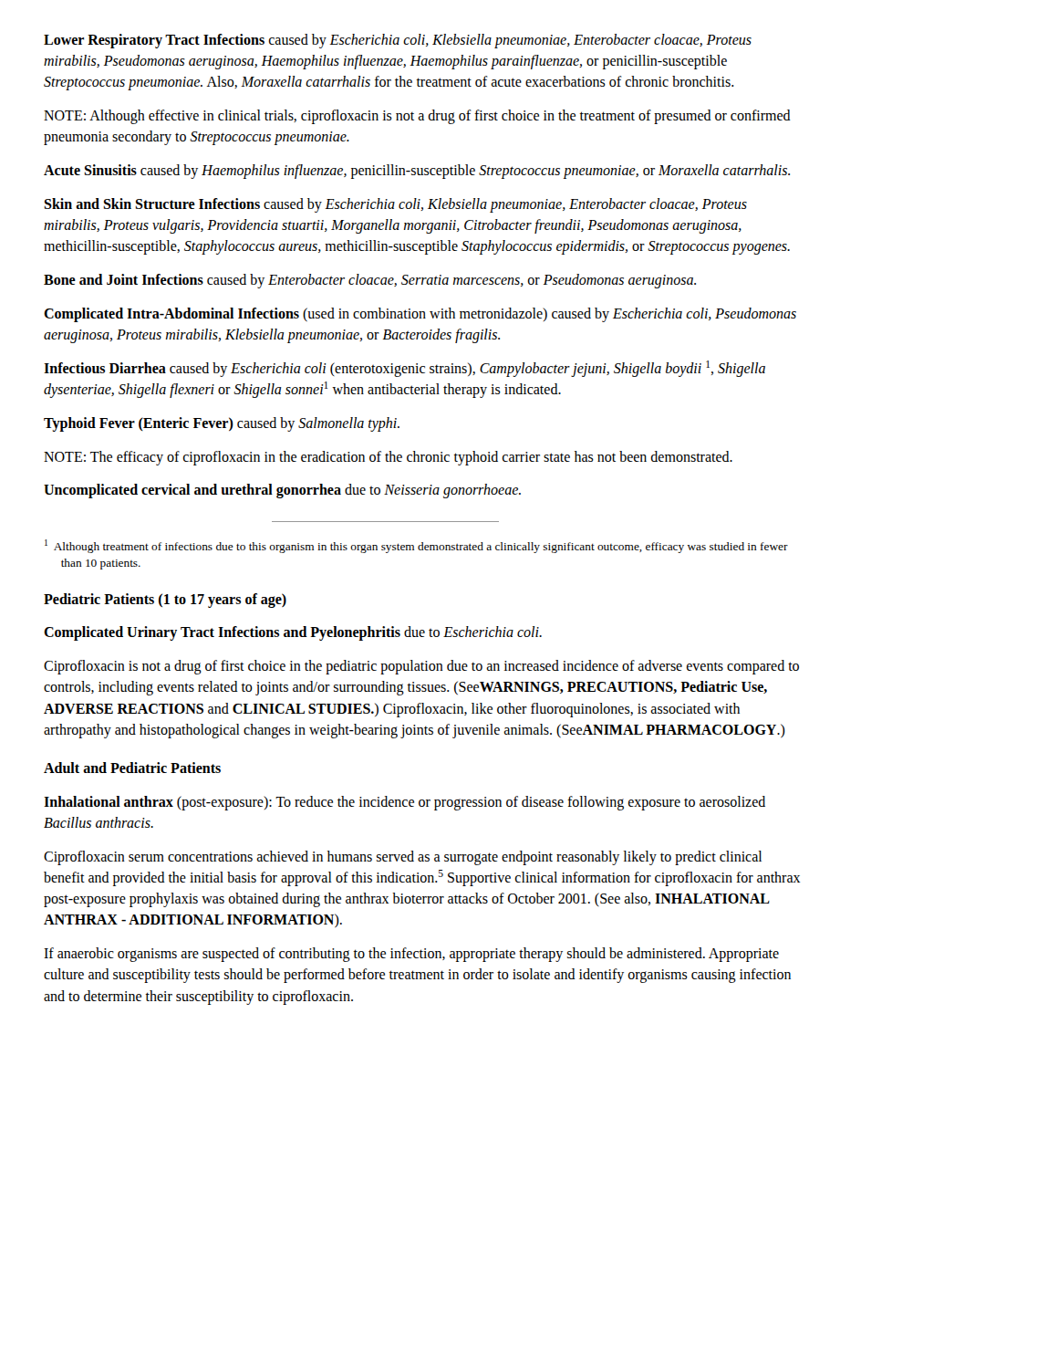Lower Respiratory Tract Infections caused by Escherichia coli, Klebsiella pneumoniae, Enterobacter cloacae, Proteus mirabilis, Pseudomonas aeruginosa, Haemophilus influenzae, Haemophilus parainfluenzae, or penicillin-susceptible Streptococcus pneumoniae. Also, Moraxella catarrhalis for the treatment of acute exacerbations of chronic bronchitis.
NOTE: Although effective in clinical trials, ciprofloxacin is not a drug of first choice in the treatment of presumed or confirmed pneumonia secondary to Streptococcus pneumoniae.
Acute Sinusitis caused by Haemophilus influenzae, penicillin-susceptible Streptococcus pneumoniae, or Moraxella catarrhalis.
Skin and Skin Structure Infections caused by Escherichia coli, Klebsiella pneumoniae, Enterobacter cloacae, Proteus mirabilis, Proteus vulgaris, Providencia stuartii, Morganella morganii, Citrobacter freundii, Pseudomonas aeruginosa, methicillin-susceptible, Staphylococcus aureus, methicillin-susceptible Staphylococcus epidermidis, or Streptococcus pyogenes.
Bone and Joint Infections caused by Enterobacter cloacae, Serratia marcescens, or Pseudomonas aeruginosa.
Complicated Intra-Abdominal Infections (used in combination with metronidazole) caused by Escherichia coli, Pseudomonas aeruginosa, Proteus mirabilis, Klebsiella pneumoniae, or Bacteroides fragilis.
Infectious Diarrhea caused by Escherichia coli (enterotoxigenic strains), Campylobacter jejuni, Shigella boydii 1, Shigella dysenteriae, Shigella flexneri or Shigella sonnei1 when antibacterial therapy is indicated.
Typhoid Fever (Enteric Fever) caused by Salmonella typhi.
NOTE: The efficacy of ciprofloxacin in the eradication of the chronic typhoid carrier state has not been demonstrated.
Uncomplicated cervical and urethral gonorrhea due to Neisseria gonorrhoeae.
1 Although treatment of infections due to this organism in this organ system demonstrated a clinically significant outcome, efficacy was studied in fewer than 10 patients.
Pediatric Patients (1 to 17 years of age)
Complicated Urinary Tract Infections and Pyelonephritis due to Escherichia coli.
Ciprofloxacin is not a drug of first choice in the pediatric population due to an increased incidence of adverse events compared to controls, including events related to joints and/or surrounding tissues. (SeeWARNINGS, PRECAUTIONS, Pediatric Use, ADVERSE REACTIONS and CLINICAL STUDIES.) Ciprofloxacin, like other fluoroquinolones, is associated with arthropathy and histopathological changes in weight-bearing joints of juvenile animals. (SeeANIMAL PHARMACOLOGY.)
Adult and Pediatric Patients
Inhalational anthrax (post-exposure): To reduce the incidence or progression of disease following exposure to aerosolized Bacillus anthracis.
Ciprofloxacin serum concentrations achieved in humans served as a surrogate endpoint reasonably likely to predict clinical benefit and provided the initial basis for approval of this indication.5 Supportive clinical information for ciprofloxacin for anthrax post-exposure prophylaxis was obtained during the anthrax bioterror attacks of October 2001. (See also, INHALATIONAL ANTHRAX - ADDITIONAL INFORMATION).
If anaerobic organisms are suspected of contributing to the infection, appropriate therapy should be administered. Appropriate culture and susceptibility tests should be performed before treatment in order to isolate and identify organisms causing infection and to determine their susceptibility to ciprofloxacin.